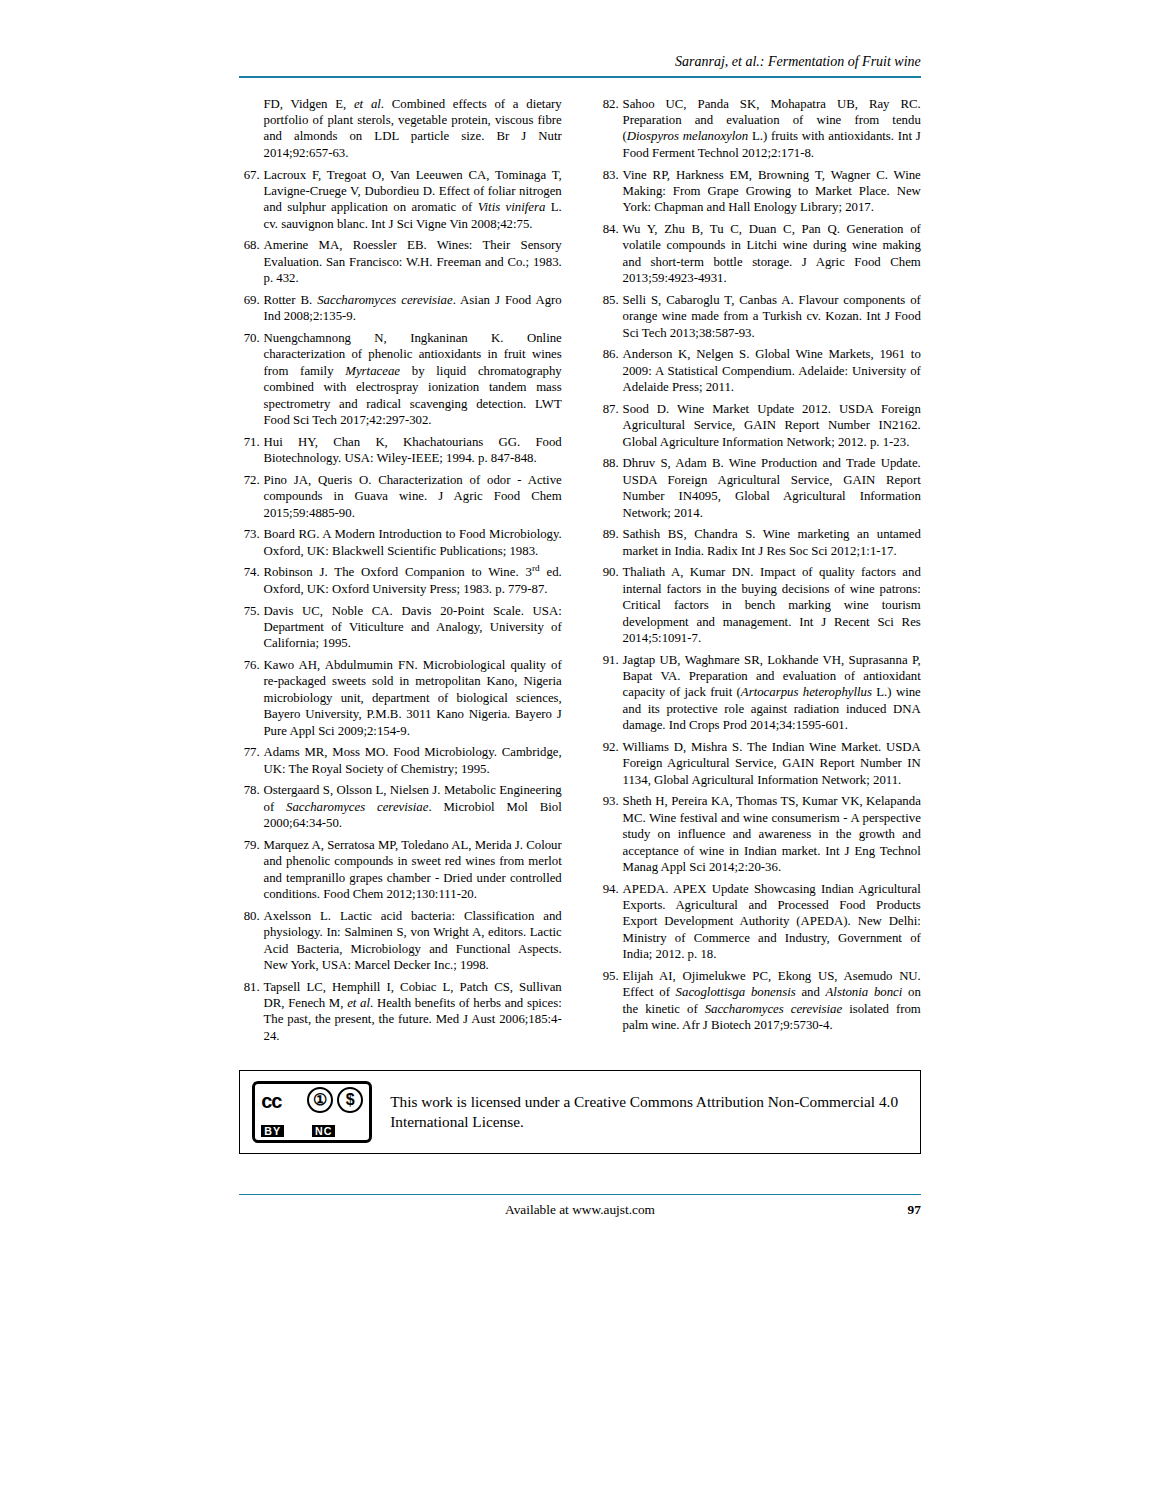Saranraj, et al.: Fermentation of Fruit wine
FD, Vidgen E, et al. Combined effects of a dietary portfolio of plant sterols, vegetable protein, viscous fibre and almonds on LDL particle size. Br J Nutr 2014;92:657-63.
67. Lacroux F, Tregoat O, Van Leeuwen CA, Tominaga T, Lavigne-Cruege V, Dubordieu D. Effect of foliar nitrogen and sulphur application on aromatic of Vitis vinifera L. cv. sauvignon blanc. Int J Sci Vigne Vin 2008;42:75.
68. Amerine MA, Roessler EB. Wines: Their Sensory Evaluation. San Francisco: W.H. Freeman and Co.; 1983. p. 432.
69. Rotter B. Saccharomyces cerevisiae. Asian J Food Agro Ind 2008;2:135-9.
70. Nuengchamnong N, Ingkaninan K. Online characterization of phenolic antioxidants in fruit wines from family Myrtaceae by liquid chromatography combined with electrospray ionization tandem mass spectrometry and radical scavenging detection. LWT Food Sci Tech 2017;42:297-302.
71. Hui HY, Chan K, Khachatourians GG. Food Biotechnology. USA: Wiley-IEEE; 1994. p. 847-848.
72. Pino JA, Queris O. Characterization of odor - Active compounds in Guava wine. J Agric Food Chem 2015;59:4885-90.
73. Board RG. A Modern Introduction to Food Microbiology. Oxford, UK: Blackwell Scientific Publications; 1983.
74. Robinson J. The Oxford Companion to Wine. 3rd ed. Oxford, UK: Oxford University Press; 1983. p. 779-87.
75. Davis UC, Noble CA. Davis 20-Point Scale. USA: Department of Viticulture and Analogy, University of California; 1995.
76. Kawo AH, Abdulmumin FN. Microbiological quality of re-packaged sweets sold in metropolitan Kano, Nigeria microbiology unit, department of biological sciences, Bayero University, P.M.B. 3011 Kano Nigeria. Bayero J Pure Appl Sci 2009;2:154-9.
77. Adams MR, Moss MO. Food Microbiology. Cambridge, UK: The Royal Society of Chemistry; 1995.
78. Ostergaard S, Olsson L, Nielsen J. Metabolic Engineering of Saccharomyces cerevisiae. Microbiol Mol Biol 2000;64:34-50.
79. Marquez A, Serratosa MP, Toledano AL, Merida J. Colour and phenolic compounds in sweet red wines from merlot and tempranillo grapes chamber - Dried under controlled conditions. Food Chem 2012;130:111-20.
80. Axelsson L. Lactic acid bacteria: Classification and physiology. In: Salminen S, von Wright A, editors. Lactic Acid Bacteria, Microbiology and Functional Aspects. New York, USA: Marcel Decker Inc.; 1998.
81. Tapsell LC, Hemphill I, Cobiac L, Patch CS, Sullivan DR, Fenech M, et al. Health benefits of herbs and spices: The past, the present, the future. Med J Aust 2006;185:4-24.
82. Sahoo UC, Panda SK, Mohapatra UB, Ray RC. Preparation and evaluation of wine from tendu (Diospyros melanoxylon L.) fruits with antioxidants. Int J Food Ferment Technol 2012;2:171-8.
83. Vine RP, Harkness EM, Browning T, Wagner C. Wine Making: From Grape Growing to Market Place. New York: Chapman and Hall Enology Library; 2017.
84. Wu Y, Zhu B, Tu C, Duan C, Pan Q. Generation of volatile compounds in Litchi wine during wine making and short-term bottle storage. J Agric Food Chem 2013;59:4923-4931.
85. Selli S, Cabaroglu T, Canbas A. Flavour components of orange wine made from a Turkish cv. Kozan. Int J Food Sci Tech 2013;38:587-93.
86. Anderson K, Nelgen S. Global Wine Markets, 1961 to 2009: A Statistical Compendium. Adelaide: University of Adelaide Press; 2011.
87. Sood D. Wine Market Update 2012. USDA Foreign Agricultural Service, GAIN Report Number IN2162. Global Agriculture Information Network; 2012. p. 1-23.
88. Dhruv S, Adam B. Wine Production and Trade Update. USDA Foreign Agricultural Service, GAIN Report Number IN4095, Global Agricultural Information Network; 2014.
89. Sathish BS, Chandra S. Wine marketing an untamed market in India. Radix Int J Res Soc Sci 2012;1:1-17.
90. Thaliath A, Kumar DN. Impact of quality factors and internal factors in the buying decisions of wine patrons: Critical factors in bench marking wine tourism development and management. Int J Recent Sci Res 2014;5:1091-7.
91. Jagtap UB, Waghmare SR, Lokhande VH, Suprasanna P, Bapat VA. Preparation and evaluation of antioxidant capacity of jack fruit (Artocarpus heterophyllus L.) wine and its protective role against radiation induced DNA damage. Ind Crops Prod 2014;34:1595-601.
92. Williams D, Mishra S. The Indian Wine Market. USDA Foreign Agricultural Service, GAIN Report Number IN 1134, Global Agricultural Information Network; 2011.
93. Sheth H, Pereira KA, Thomas TS, Kumar VK, Kelapanda MC. Wine festival and wine consumerism - A perspective study on influence and awareness in the growth and acceptance of wine in Indian market. Int J Eng Technol Manag Appl Sci 2014;2:20-36.
94. APEDA. APEX Update Showcasing Indian Agricultural Exports. Agricultural and Processed Food Products Export Development Authority (APEDA). New Delhi: Ministry of Commerce and Industry, Government of India; 2012. p. 18.
95. Elijah AI, Ojimelukwe PC, Ekong US, Asemudo NU. Effect of Sacoglottisga bonensis and Alstonia bonci on the kinetic of Saccharomyces cerevisiae isolated from palm wine. Afr J Biotech 2017;9:5730-4.
cc
①
$
BY NC
This work is licensed under a Creative Commons Attribution Non-Commercial 4.0 International License.
Available at www.aujst.com
97